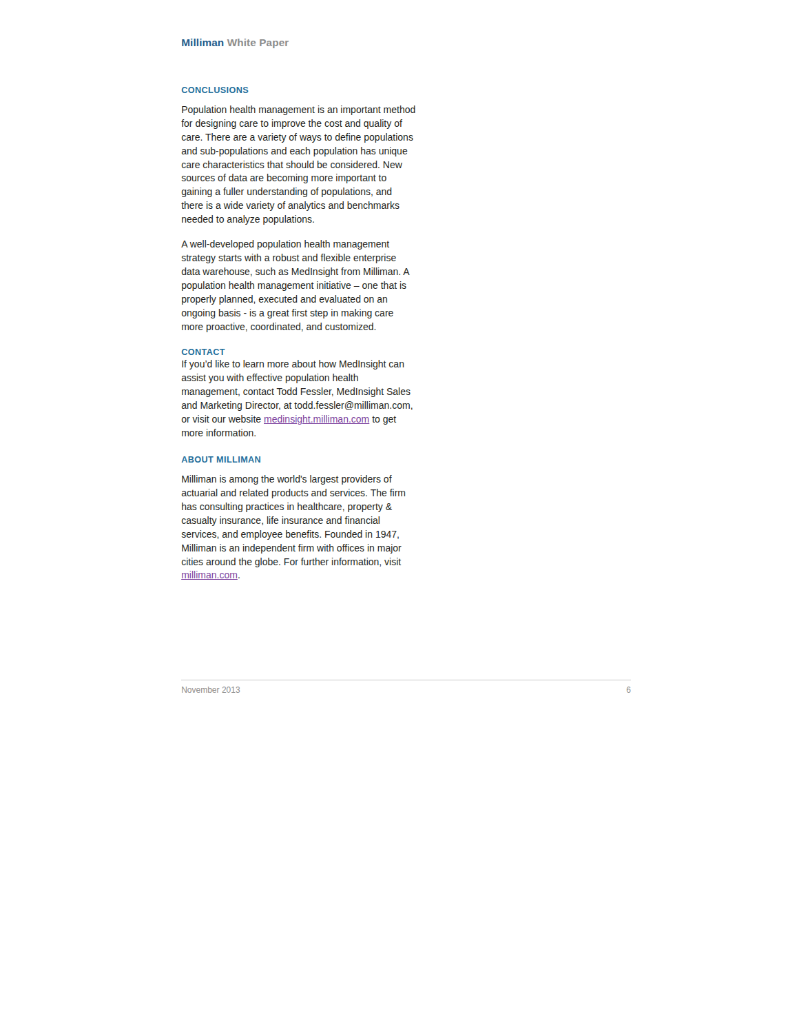Milliman White Paper
Conclusions
Population health management is an important method for designing care to improve the cost and quality of care. There are a variety of ways to define populations and sub-populations and each population has unique care characteristics that should be considered. New sources of data are becoming more important to gaining a fuller understanding of populations, and there is a wide variety of analytics and benchmarks needed to analyze populations.
A well-developed population health management strategy starts with a robust and flexible enterprise data warehouse, such as MedInsight from Milliman. A population health management initiative – one that is properly planned, executed and evaluated on an ongoing basis - is a great first step in making care more proactive, coordinated, and customized.
Contact
If you’d like to learn more about how MedInsight can assist you with effective population health management, contact Todd Fessler, MedInsight Sales and Marketing Director, at todd.fessler@milliman.com, or visit our website medinsight.milliman.com to get more information.
About Milliman
Milliman is among the world's largest providers of actuarial and related products and services. The firm has consulting practices in healthcare, property & casualty insurance, life insurance and financial services, and employee benefits. Founded in 1947, Milliman is an independent firm with offices in major cities around the globe. For further information, visit milliman.com.
November 2013 6